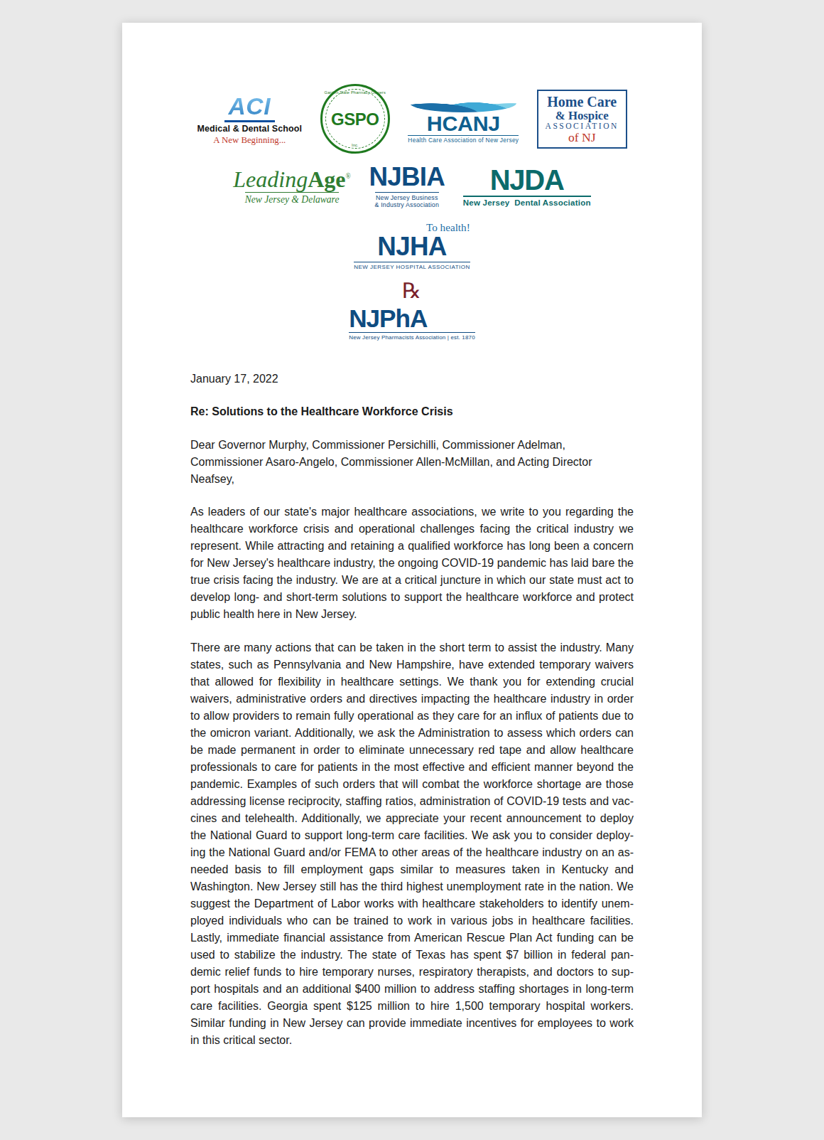ACI Medical & Dental School A New Beginning...
Garden State Pharmacy Owners GSPO Inc.
HCANJ Health Care Association of New Jersey
Home Care & Hospice ASSOCIATION of NJ
Leading Age® New Jersey & Delaware
NJBIA New Jersey Business
& Industry Association
NJDA New Jersey Dental Association
To health! NJHA NEW JERSEY HOSPITAL ASSOCIATION
℞ NJPhA New Jersey Pharmacists Association | est. 1870
January 17, 2022
Re: Solutions to the Healthcare Workforce Crisis
Dear Governor Murphy, Commissioner Persichilli, Commissioner Adelman, Commissioner Asaro-Angelo, Commissioner Allen-McMillan, and Acting Director Neafsey,
As leaders of our state's major healthcare associations, we write to you regarding the healthcare workforce crisis and operational challenges facing the critical industry we represent. While attracting and retaining a qualified workforce has long been a concern for New Jersey's healthcare industry, the ongoing COVID-19 pandemic has laid bare the true crisis facing the industry. We are at a critical juncture in which our state must act to develop long- and short-term solutions to support the healthcare workforce and protect public health here in New Jersey.
There are many actions that can be taken in the short term to assist the industry. Many states, such as Pennsylvania and New Hampshire, have extended temporary waivers that allowed for flexibility in healthcare settings. We thank you for extending crucial waivers, administrative orders and directives impacting the healthcare industry in order to allow providers to remain fully operational as they care for an influx of patients due to the omicron variant. Additionally, we ask the Administration to assess which orders can be made permanent in order to eliminate unnecessary red tape and allow healthcare professionals to care for patients in the most effective and efficient manner beyond the pandemic. Examples of such orders that will combat the workforce shortage are those addressing license reciprocity, staffing ratios, administration of COVID-19 tests and vaccines and telehealth. Additionally, we appreciate your recent announcement to deploy the National Guard to support long-term care facilities. We ask you to consider deploying the National Guard and/or FEMA to other areas of the healthcare industry on an as-needed basis to fill employment gaps similar to measures taken in Kentucky and Washington. New Jersey still has the third highest unemployment rate in the nation. We suggest the Department of Labor works with healthcare stakeholders to identify unemployed individuals who can be trained to work in various jobs in healthcare facilities. Lastly, immediate financial assistance from American Rescue Plan Act funding can be used to stabilize the industry. The state of Texas has spent $7 billion in federal pandemic relief funds to hire temporary nurses, respiratory therapists, and doctors to support hospitals and an additional $400 million to address staffing shortages in long-term care facilities. Georgia spent $125 million to hire 1,500 temporary hospital workers. Similar funding in New Jersey can provide immediate incentives for employees to work in this critical sector.